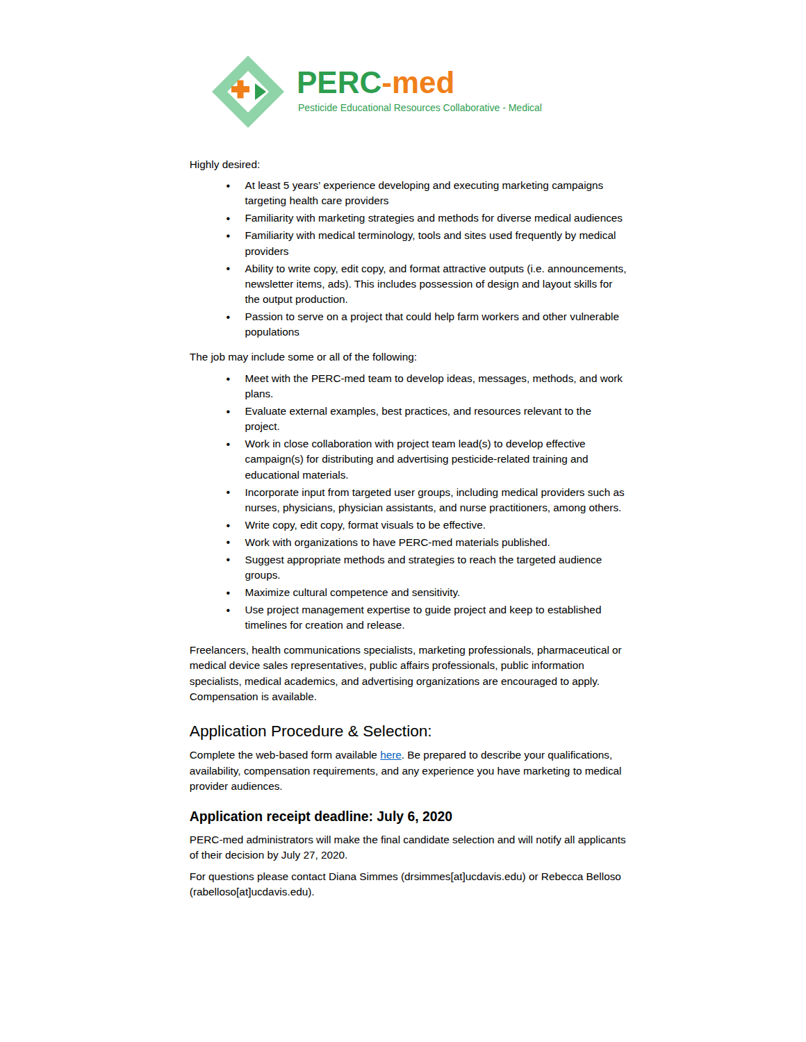PERC-med Pesticide Educational Resources Collaborative - Medical
Highly desired:
At least 5 years’ experience developing and executing marketing campaigns targeting health care providers
Familiarity with marketing strategies and methods for diverse medical audiences
Familiarity with medical terminology, tools and sites used frequently by medical providers
Ability to write copy, edit copy, and format attractive outputs (i.e. announcements, newsletter items, ads). This includes possession of design and layout skills for the output production.
Passion to serve on a project that could help farm workers and other vulnerable populations
The job may include some or all of the following:
Meet with the PERC-med team to develop ideas, messages, methods, and work plans.
Evaluate external examples, best practices, and resources relevant to the project.
Work in close collaboration with project team lead(s) to develop effective campaign(s) for distributing and advertising pesticide-related training and educational materials.
Incorporate input from targeted user groups, including medical providers such as nurses, physicians, physician assistants, and nurse practitioners, among others.
Write copy, edit copy, format visuals to be effective.
Work with organizations to have PERC-med materials published.
Suggest appropriate methods and strategies to reach the targeted audience groups.
Maximize cultural competence and sensitivity.
Use project management expertise to guide project and keep to established timelines for creation and release.
Freelancers, health communications specialists, marketing professionals, pharmaceutical or medical device sales representatives, public affairs professionals, public information specialists, medical academics, and advertising organizations are encouraged to apply. Compensation is available.
Application Procedure & Selection:
Complete the web-based form available here. Be prepared to describe your qualifications, availability, compensation requirements, and any experience you have marketing to medical provider audiences.
Application receipt deadline: July 6, 2020
PERC-med administrators will make the final candidate selection and will notify all applicants of their decision by July 27, 2020.
For questions please contact Diana Simmes (drsimmes[at]ucdavis.edu) or Rebecca Belloso (rabelloso[at]ucdavis.edu).